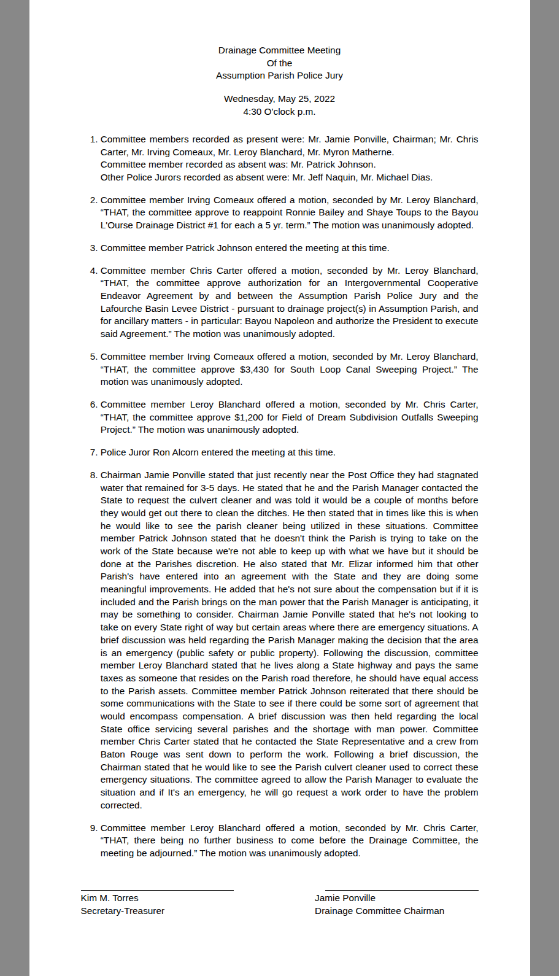Drainage Committee Meeting
Of the
Assumption Parish Police Jury
Wednesday, May 25, 2022
4:30 O'clock p.m.
Committee members recorded as present were: Mr. Jamie Ponville, Chairman; Mr. Chris Carter, Mr. Irving Comeaux, Mr. Leroy Blanchard, Mr. Myron Matherne.
Committee member recorded as absent was: Mr. Patrick Johnson.
Other Police Jurors recorded as absent were: Mr. Jeff Naquin, Mr. Michael Dias.
Committee member Irving Comeaux offered a motion, seconded by Mr. Leroy Blanchard, “THAT, the committee approve to reappoint Ronnie Bailey and Shaye Toups to the Bayou L'Ourse Drainage District #1 for each a 5 yr. term.” The motion was unanimously adopted.
Committee member Patrick Johnson entered the meeting at this time.
Committee member Chris Carter offered a motion, seconded by Mr. Leroy Blanchard, “THAT, the committee approve authorization for an Intergovernmental Cooperative Endeavor Agreement by and between the Assumption Parish Police Jury and the Lafourche Basin Levee District - pursuant to drainage project(s) in Assumption Parish, and for ancillary matters - in particular: Bayou Napoleon and authorize the President to execute said Agreement.” The motion was unanimously adopted.
Committee member Irving Comeaux offered a motion, seconded by Mr. Leroy Blanchard, “THAT, the committee approve $3,430 for South Loop Canal Sweeping Project.” The motion was unanimously adopted.
Committee member Leroy Blanchard offered a motion, seconded by Mr. Chris Carter, “THAT, the committee approve $1,200 for Field of Dream Subdivision Outfalls Sweeping Project.” The motion was unanimously adopted.
Police Juror Ron Alcorn entered the meeting at this time.
Chairman Jamie Ponville stated that just recently near the Post Office they had stagnated water that remained for 3-5 days. He stated that he and the Parish Manager contacted the State to request the culvert cleaner and was told it would be a couple of months before they would get out there to clean the ditches. He then stated that in times like this is when he would like to see the parish cleaner being utilized in these situations. Committee member Patrick Johnson stated that he doesn't think the Parish is trying to take on the work of the State because we're not able to keep up with what we have but it should be done at the Parishes discretion. He also stated that Mr. Elizar informed him that other Parish's have entered into an agreement with the State and they are doing some meaningful improvements. He added that he's not sure about the compensation but if it is included and the Parish brings on the man power that the Parish Manager is anticipating, it may be something to consider. Chairman Jamie Ponville stated that he's not looking to take on every State right of way but certain areas where there are emergency situations. A brief discussion was held regarding the Parish Manager making the decision that the area is an emergency (public safety or public property). Following the discussion, committee member Leroy Blanchard stated that he lives along a State highway and pays the same taxes as someone that resides on the Parish road therefore, he should have equal access to the Parish assets. Committee member Patrick Johnson reiterated that there should be some communications with the State to see if there could be some sort of agreement that would encompass compensation. A brief discussion was then held regarding the local State office servicing several parishes and the shortage with man power. Committee member Chris Carter stated that he contacted the State Representative and a crew from Baton Rouge was sent down to perform the work. Following a brief discussion, the Chairman stated that he would like to see the Parish culvert cleaner used to correct these emergency situations. The committee agreed to allow the Parish Manager to evaluate the situation and if It's an emergency, he will go request a work order to have the problem corrected.
Committee member Leroy Blanchard offered a motion, seconded by Mr. Chris Carter, “THAT, there being no further business to come before the Drainage Committee, the meeting be adjourned.” The motion was unanimously adopted.
| Kim M. Torres Secretary-Treasurer | Jamie Ponville Drainage Committee Chairman |